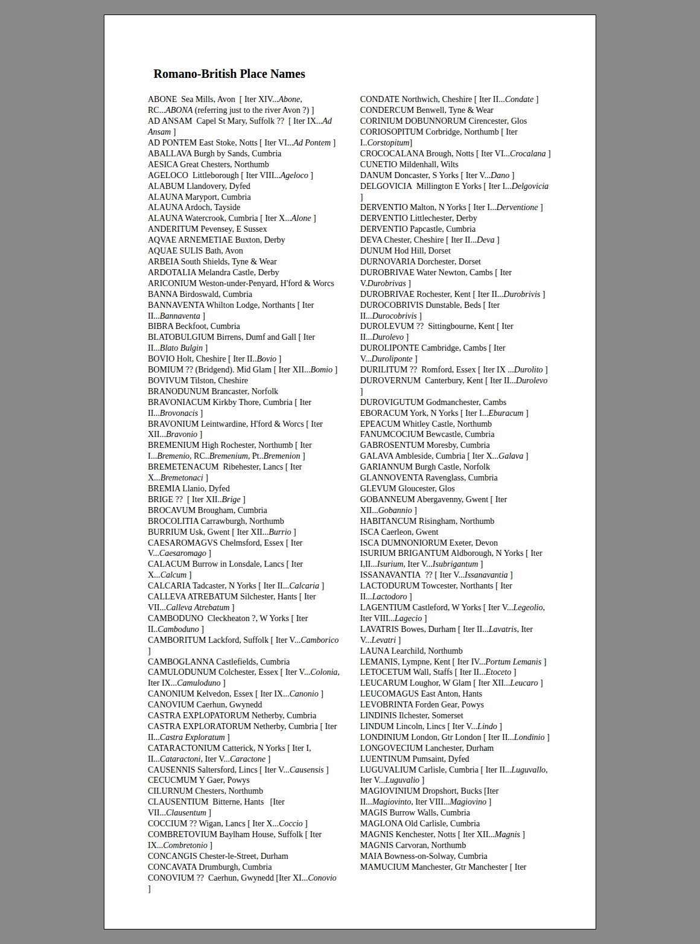Romano-British Place Names
ABONE Sea Mills, Avon [ Iter XIV...Abone, RC...ABONA (referring just to the river Avon ?) ]
AD ANSAM Capel St Mary, Suffolk ?? [ Iter IX...Ad Ansam ]
AD PONTEM East Stoke, Notts [ Iter VI...Ad Pontem ]
ABALLAVA Burgh by Sands, Cumbria
AESICA Great Chesters, Northumb
AGELOCO Littleborough [ Iter VIII...Ageloco ]
ALABUM Llandovery, Dyfed
ALAUNA Maryport, Cumbria
ALAUNA Ardoch, Tayside
ALAUNA Watercrook, Cumbria [ Iter X...Alone ]
ANDERITUM Pevensey, E Sussex
AQVAE ARNEMETIAE Buxton, Derby
AQUAE SULIS Bath, Avon
ARBEIA South Shields, Tyne & Wear
ARDOTALIA Melandra Castle, Derby
ARICONIUM Weston-under-Penyard, H'ford & Worcs
BANNA Birdoswald, Cumbria
BANNAVENTA Whilton Lodge, Northants [ Iter II...Bannaventa ]
BIBRA Beckfoot, Cumbria
BLATOBULGIUM Birrens, Dumf and Gall [ Iter II...Blato Bulgin ]
BOVIO Holt, Cheshire [ Iter II..Bovio ]
BOMIUM ?? (Bridgend). Mid Glam [ Iter XII...Bomio ]
BOVIVUM Tilston, Cheshire
BRANODUNUM Brancaster, Norfolk
BRAVONIACUM Kirkby Thore, Cumbria [ Iter II...Brovonacis ]
BRAVONIUM Leintwardine, H'ford & Worcs [ Iter XII...Bravonio ]
BREMENIUM High Rochester, Northumb [ Iter I...Bremenio, RC..Bremenium, Pt..Bremenion ]
BREMETENACUM Ribehester, Lancs [ Iter X...Bremetonaci ]
BREMIA Llanio, Dyfed
BRIGE ?? [ Iter XII..Brige ]
BROCAVUM Brougham, Cumbria
BROCOLITIA Carrawburgh, Northumb
BURRIUM Usk, Gwent [ Iter XII...Burrio ]
CAESAROMAGVS Chelmsford, Essex [ Iter V...Caesaromago ]
CALACUM Burrow in Lonsdale, Lancs [ Iter X...Calcum ]
CALCARIA Tadcaster, N Yorks [ Iter II...Calcaria ]
CALLEVA ATREBATUM Silchester, Hants [ Iter VII...Calleva Atrebatum ]
CAMBODUNO Cleckheaton ?, W Yorks [ Iter II..Camboduno ]
CAMBORITUM Lackford, Suffolk [ Iter V...Camborico ]
CAMBOGLANNA Castlefields, Cumbria
CAMULODUNUM Colchester, Essex [ Iter V...Colonia, Iter IX...Camuloduno ]
CANONIUM Kelvedon, Essex [ Iter IX...Canonio ]
CANOVIUM Caerhun, Gwynedd
CASTRA EXPLOPATORUM Netherby, Cumbria
CASTRA EXPLORATORUM Netherby, Cumbria [ Iter II...Castra Exploratum ]
CATARACTONIUM Catterick, N Yorks [ Iter I, II...Cataractoni, Iter V...Caractone ]
CAUSENNIS Saltersford, Lincs [ Iter V...Causensis ]
CECUCMUM Y Gaer, Powys
CILURNUM Chesters, Northumb
CLAUSENTIUM Bitterne, Hants [Iter VII...Clausentum ]
COCCIUM ?? Wigan, Lancs [ Iter X...Coccio ]
COMBRETOVIUM Baylham House, Suffolk [ Iter IX...Combretonio ]
CONCANGIS Chester-le-Street, Durham
CONCAVATA Drumburgh, Cumbria
CONOVIUM ?? Caerhun, Gwynedd [Iter XI...Conovio ]
CONDATE Northwich, Cheshire [ Iter II...Condate ]
CONDERCUM Benwell, Tyne & Wear
CORINIUM DOBUNNORUM Cirencester, Glos
CORIOSOPITUM Corbridge, Northumb [ Iter I..Corstopitum]
CROCOCALANA Brough, Notts [ Iter VI...Crocalana ]
CUNETIO Mildenhall, Wilts
DANUM Doncaster, S Yorks [ Iter V...Dano ]
DELGOVICIA Millington E Yorks [ Iter I...Delgovicia ]
DERVENTIO Malton, N Yorks [ Iter I...Derventione ]
DERVENTIO Littlechester, Derby
DERVENTIO Papcastle, Cumbria
DEVA Chester, Cheshire [ Iter II...Deva ]
DUNUM Hod Hill, Dorset
DURNOVARIA Dorchester, Dorset
DUROBRIVAE Water Newton, Cambs [ Iter V.Durobrivas ]
DUROBRIVAE Rochester, Kent [ Iter II...Durobrivis ]
DUROCOBRIVIS Dunstable, Beds [ Iter II...Durocobrivis ]
DUROLEVUM ?? Sittingbourne, Kent [ Iter II...Durolevo ]
DUROLIPONTE Cambridge, Cambs [ Iter V...Duroliponte ]
DURILITUM ?? Romford, Essex [ Iter IX ...Durolito ]
DUROVERNUM Canterbury, Kent [ Iter II...Durolevo ]
DUROVIGUTUM Godmanchester, Cambs
EBORACUM York, N Yorks [ Iter I...Eburacum ]
EPEACUM Whitley Castle, Northumb
FANUMCOCIUM Bewcastle, Cumbria
GABROSENTUM Moresby, Cumbria
GALAVA Ambleside, Cumbria [ Iter X...Galava ]
GARIANNUM Burgh Castle, Norfolk
GLANNOVENTA Ravenglass, Cumbria
GLEVUM Gloucester, Glos
GOBANNEUM Abergavenny, Gwent [ Iter XII...Gobannio ]
HABITANCUM Risingham, Northumb
ISCA Caerleon, Gwent
ISCA DUMNONIORUM Exeter, Devon
ISURIUM BRIGANTUM Aldborough, N Yorks [ Iter I,II...Isurium, Iter V...Isubrigantum ]
ISSANAVANTIA ?? [ Iter V...Issanavantia ]
LACTODURUM Towcester, Northants [ Iter II...Lactodoro ]
LAGENTIUM Castleford, W Yorks [ Iter V...Legeolio, Iter VIII...Lagecio ]
LAVATRIS Bowes, Durham [ Iter II...Lavatris, Iter V...Levatri ]
LAUNA Learchild, Northumb
LEMANIS, Lympne, Kent [ Iter IV...Portum Lemanis ]
LETOCETUM Wall, Staffs [ Iter II...Etoceto ]
LEUCARUM Loughor, W Glam [ Iter XII...Leucaro ]
LEUCOMAGUS East Anton, Hants
LEVOBRINTA Forden Gear, Powys
LINDINIS Ilchester, Somerset
LINDUM Lincoln, Lincs [ Iter V...Lindo ]
LONDINIUM London, Gtr London [ Iter II...Londinio ]
LONGOVECIUM Lanchester, Durham
LUENTINUM Pumsaint, Dyfed
LUGUVALIUM Carlisle, Cumbria [ Iter II...Luguvallo, Iter V...Luguvalio ]
MAGIOVINIUM Dropshort, Bucks [Iter II...Magiovinto, Iter VIII...Magiovino ]
MAGIS Burrow Walls, Cumbria
MAGLONA Old Carlisle, Cumbria
MAGNIS Kenchester, Notts [ Iter XII...Magnis ]
MAGNIS Carvoran, Northumb
MAIA Bowness-on-Solway, Cumbria
MAMUCIUM Manchester, Gtr Manchester [ Iter